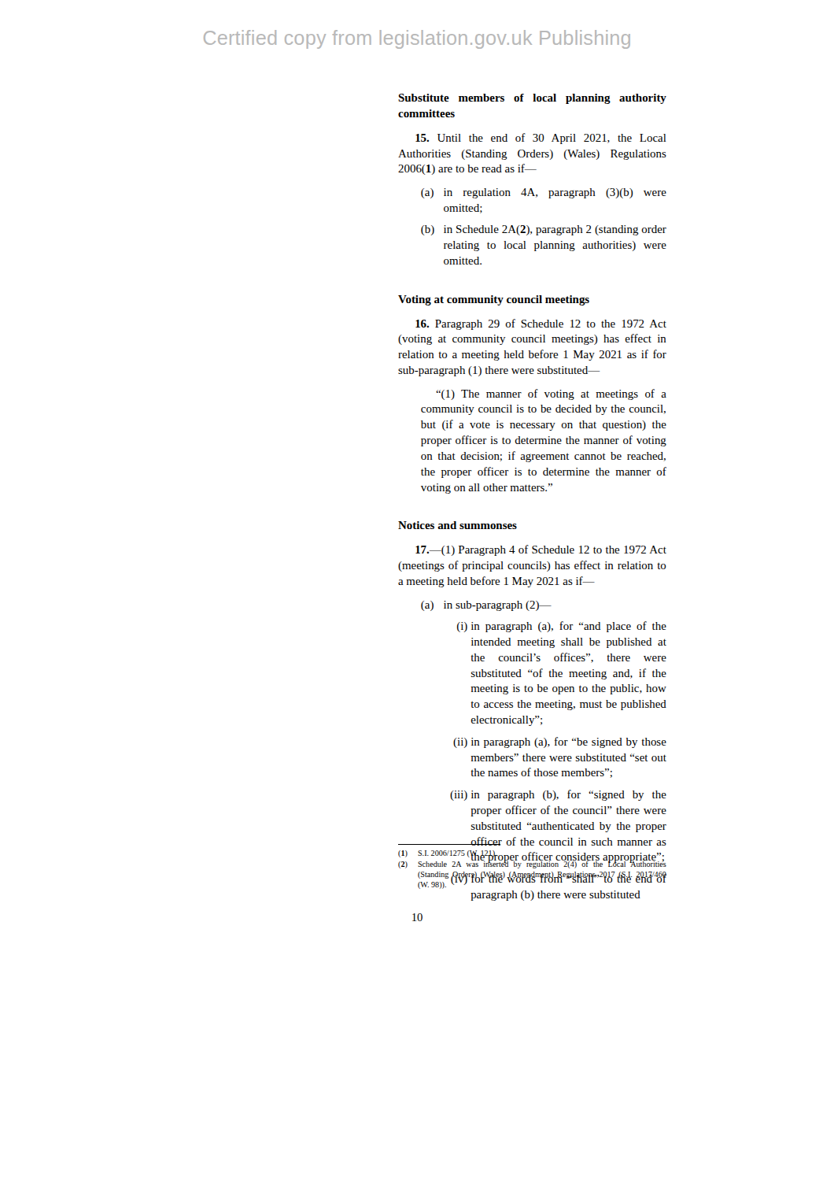Certified copy from legislation.gov.uk Publishing
Substitute members of local planning authority committees
15. Until the end of 30 April 2021, the Local Authorities (Standing Orders) (Wales) Regulations 2006(1) are to be read as if—
(a) in regulation 4A, paragraph (3)(b) were omitted;
(b) in Schedule 2A(2), paragraph 2 (standing order relating to local planning authorities) were omitted.
Voting at community council meetings
16. Paragraph 29 of Schedule 12 to the 1972 Act (voting at community council meetings) has effect in relation to a meeting held before 1 May 2021 as if for sub-paragraph (1) there were substituted—
“(1) The manner of voting at meetings of a community council is to be decided by the council, but (if a vote is necessary on that question) the proper officer is to determine the manner of voting on that decision; if agreement cannot be reached, the proper officer is to determine the manner of voting on all other matters.”
Notices and summonses
17.—(1) Paragraph 4 of Schedule 12 to the 1972 Act (meetings of principal councils) has effect in relation to a meeting held before 1 May 2021 as if—
(a) in sub-paragraph (2)—
(i) in paragraph (a), for “and place of the intended meeting shall be published at the council’s offices”, there were substituted “of the meeting and, if the meeting is to be open to the public, how to access the meeting, must be published electronically”;
(ii) in paragraph (a), for “be signed by those members” there were substituted “set out the names of those members”;
(iii) in paragraph (b), for “signed by the proper officer of the council” there were substituted “authenticated by the proper officer of the council in such manner as the proper officer considers appropriate”;
(iv) for the words from “shall” to the end of paragraph (b) there were substituted
(1)
S.I. 2006/1275 (W. 121).
(2)
Schedule 2A was inserted by regulation 2(4) of the Local Authorities (Standing Orders) (Wales) (Amendment) Regulations 2017 (S.I. 2017/460 (W. 98)).
10